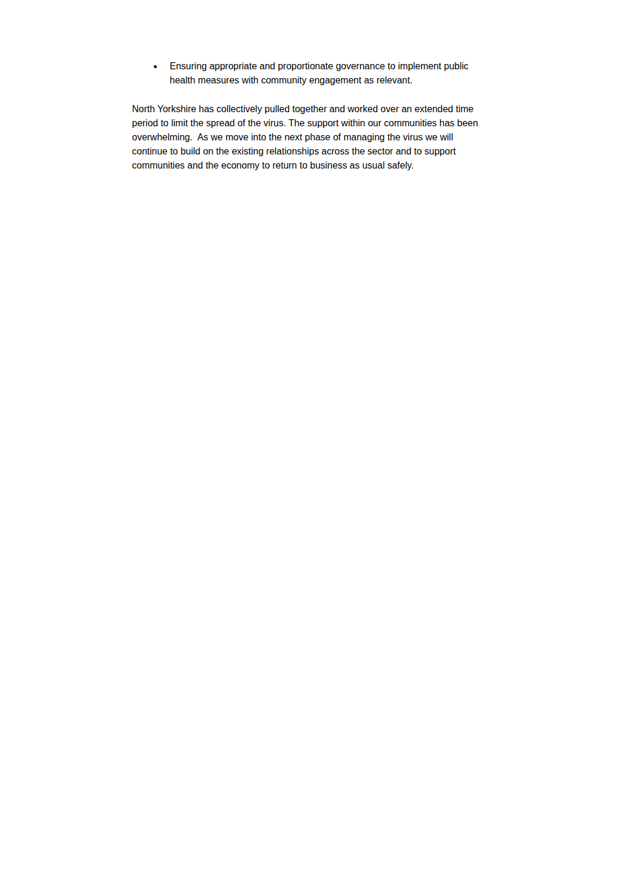Ensuring appropriate and proportionate governance to implement public health measures with community engagement as relevant.
North Yorkshire has collectively pulled together and worked over an extended time period to limit the spread of the virus. The support within our communities has been overwhelming. As we move into the next phase of managing the virus we will continue to build on the existing relationships across the sector and to support communities and the economy to return to business as usual safely.